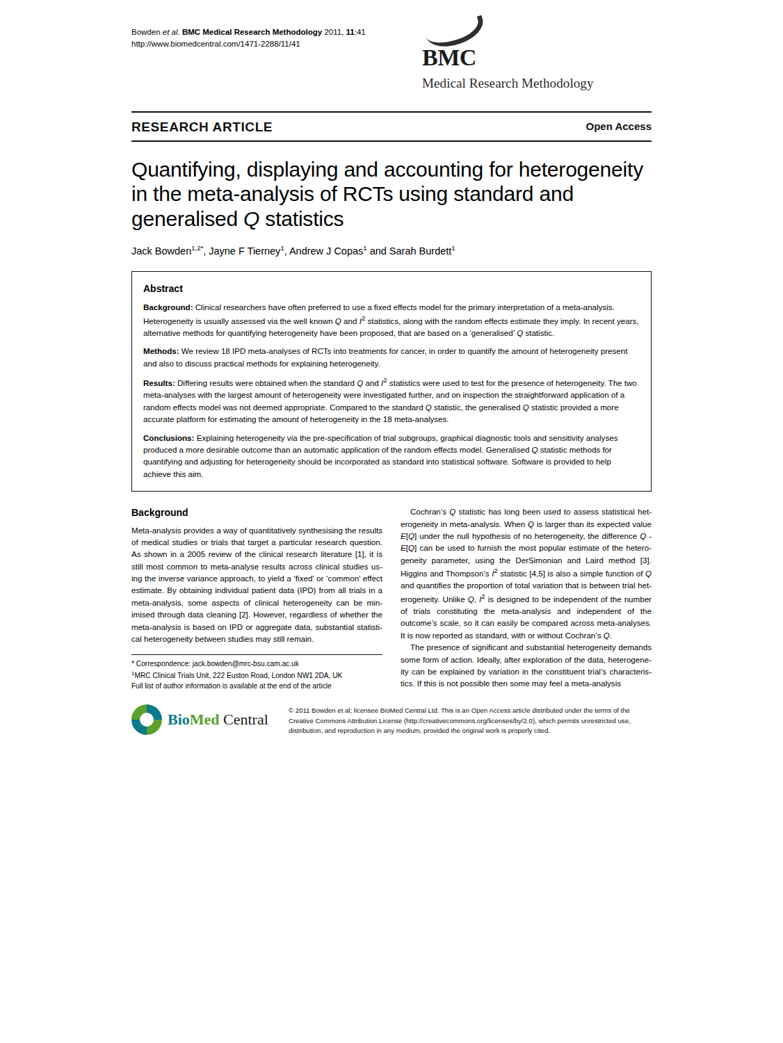Bowden et al. BMC Medical Research Methodology 2011, 11:41
http://www.biomedcentral.com/1471-2288/11/41
BMC
Medical Research Methodology
RESEARCH ARTICLE
Open Access
Quantifying, displaying and accounting for heterogeneity in the meta-analysis of RCTs using standard and generalised Q statistics
Jack Bowden1,2*, Jayne F Tierney1, Andrew J Copas1 and Sarah Burdett1
Abstract
Background: Clinical researchers have often preferred to use a fixed effects model for the primary interpretation of a meta-analysis. Heterogeneity is usually assessed via the well known Q and I2 statistics, along with the random effects estimate they imply. In recent years, alternative methods for quantifying heterogeneity have been proposed, that are based on a ‘generalised’ Q statistic.
Methods: We review 18 IPD meta-analyses of RCTs into treatments for cancer, in order to quantify the amount of heterogeneity present and also to discuss practical methods for explaining heterogeneity.
Results: Differing results were obtained when the standard Q and I2 statistics were used to test for the presence of heterogeneity. The two meta-analyses with the largest amount of heterogeneity were investigated further, and on inspection the straightforward application of a random effects model was not deemed appropriate. Compared to the standard Q statistic, the generalised Q statistic provided a more accurate platform for estimating the amount of heterogeneity in the 18 meta-analyses.
Conclusions: Explaining heterogeneity via the pre-specification of trial subgroups, graphical diagnostic tools and sensitivity analyses produced a more desirable outcome than an automatic application of the random effects model. Generalised Q statistic methods for quantifying and adjusting for heterogeneity should be incorporated as standard into statistical software. Software is provided to help achieve this aim.
Background
Meta-analysis provides a way of quantitatively synthesising the results of medical studies or trials that target a particular research question. As shown in a 2005 review of the clinical research literature [1], it is still most common to meta-analyse results across clinical studies using the inverse variance approach, to yield a ‘fixed’ or ‘common’ effect estimate. By obtaining individual patient data (IPD) from all trials in a meta-analysis, some aspects of clinical heterogeneity can be minimised through data cleaning [2]. However, regardless of whether the meta-analysis is based on IPD or aggregate data, substantial statistical heterogeneity between studies may still remain.
* Correspondence: jack.bowden@mrc-bsu.cam.ac.uk
1MRC Clinical Trials Unit, 222 Euston Road, London NW1 2DA, UK
Full list of author information is available at the end of the article
Cochran’s Q statistic has long been used to assess statistical heterogeneity in meta-analysis. When Q is larger than its expected value E[Q] under the null hypothesis of no heterogeneity, the difference Q - E[Q] can be used to furnish the most popular estimate of the heterogeneity parameter, using the DerSimonian and Laird method [3]. Higgins and Thompson’s I2 statistic [4,5] is also a simple function of Q and quantifies the proportion of total variation that is between trial heterogeneity. Unlike Q, I2 is designed to be independent of the number of trials constituting the meta-analysis and independent of the outcome’s scale, so it can easily be compared across meta-analyses. It is now reported as standard, with or without Cochran’s Q.
The presence of significant and substantial heterogeneity demands some form of action. Ideally, after exploration of the data, heterogeneity can be explained by variation in the constituent trial’s characteristics. If this is not possible then some may feel a meta-analysis
Bio Med Central
© 2011 Bowden et al; licensee BioMed Central Ltd. This is an Open Access article distributed under the terms of the Creative Commons Attribution License (http://creativecommons.org/licenses/by/2.0), which permits unrestricted use, distribution, and reproduction in any medium, provided the original work is properly cited.